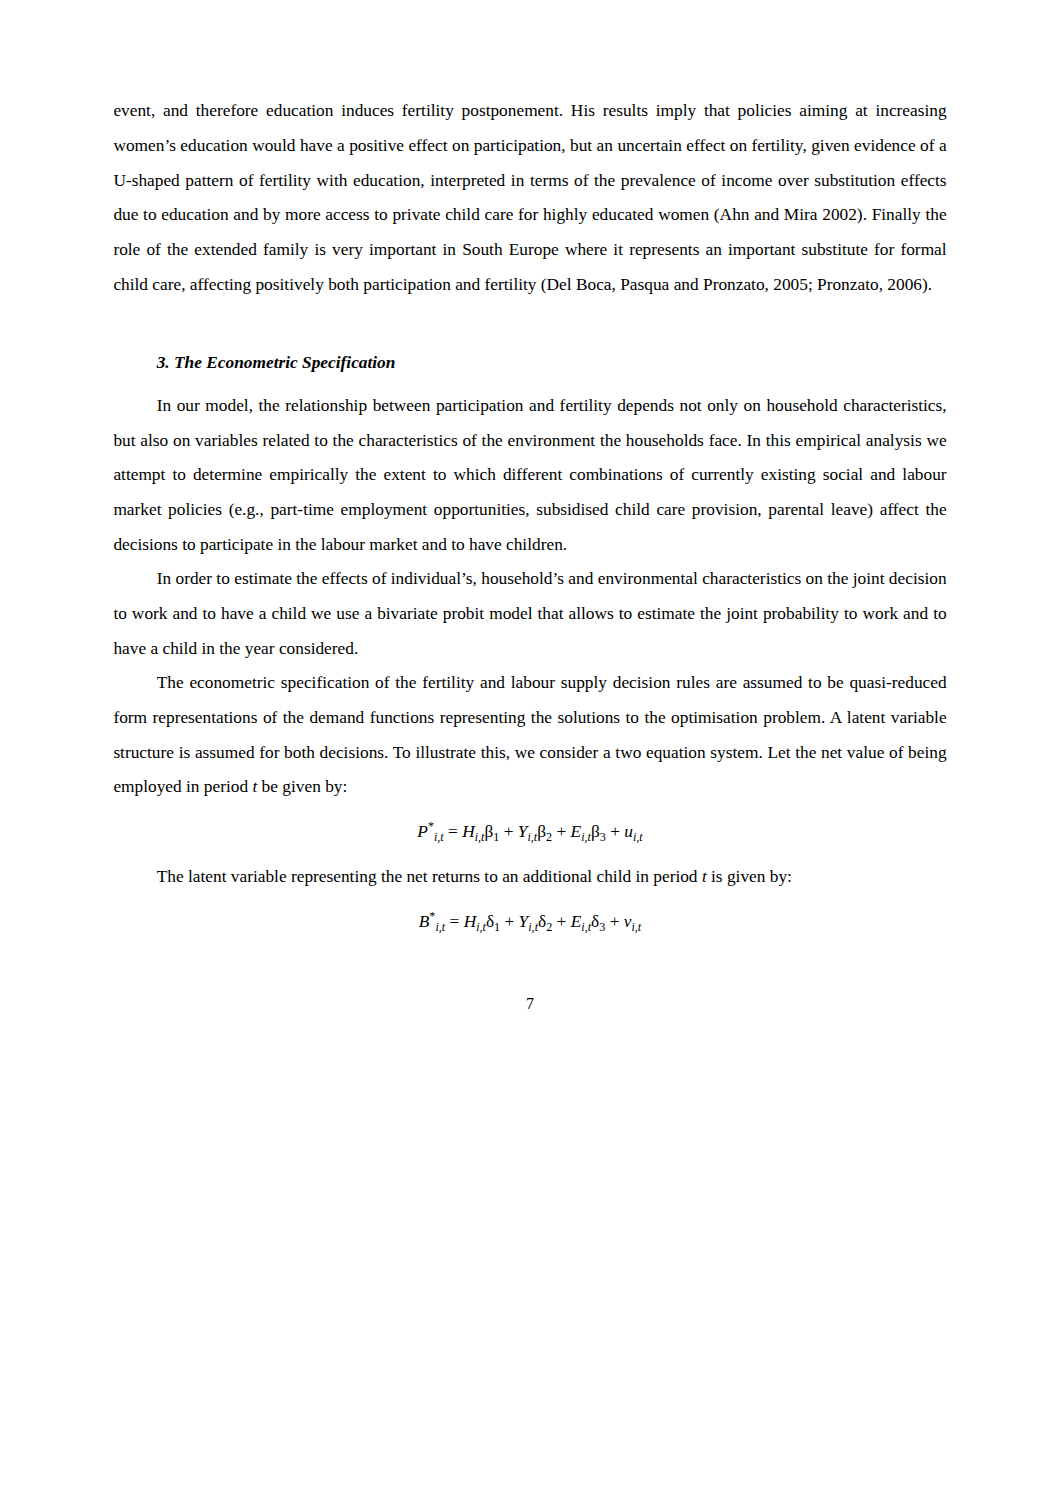event, and therefore education induces fertility postponement. His results imply that policies aiming at increasing women’s education would have a positive effect on participation, but an uncertain effect on fertility, given evidence of a U-shaped pattern of fertility with education, interpreted in terms of the prevalence of income over substitution effects due to education and by more access to private child care for highly educated women (Ahn and Mira 2002). Finally the role of the extended family is very important in South Europe where it represents an important substitute for formal child care, affecting positively both participation and fertility (Del Boca, Pasqua and Pronzato, 2005; Pronzato, 2006).
3. The Econometric Specification
In our model, the relationship between participation and fertility depends not only on household characteristics, but also on variables related to the characteristics of the environment the households face. In this empirical analysis we attempt to determine empirically the extent to which different combinations of currently existing social and labour market policies (e.g., part-time employment opportunities, subsidised child care provision, parental leave) affect the decisions to participate in the labour market and to have children.
In order to estimate the effects of individual’s, household’s and environmental characteristics on the joint decision to work and to have a child we use a bivariate probit model that allows to estimate the joint probability to work and to have a child in the year considered.
The econometric specification of the fertility and labour supply decision rules are assumed to be quasi-reduced form representations of the demand functions representing the solutions to the optimisation problem. A latent variable structure is assumed for both decisions. To illustrate this, we consider a two equation system. Let the net value of being employed in period t be given by:
P*i,t = Hi,tβ1 + Yi,tβ2 + Ei,tβ3 + ui,t
The latent variable representing the net returns to an additional child in period t is given by:
B*i,t = Hi,tδ1 + Yi,tδ2 + Ei,tδ3 + vi,t
7